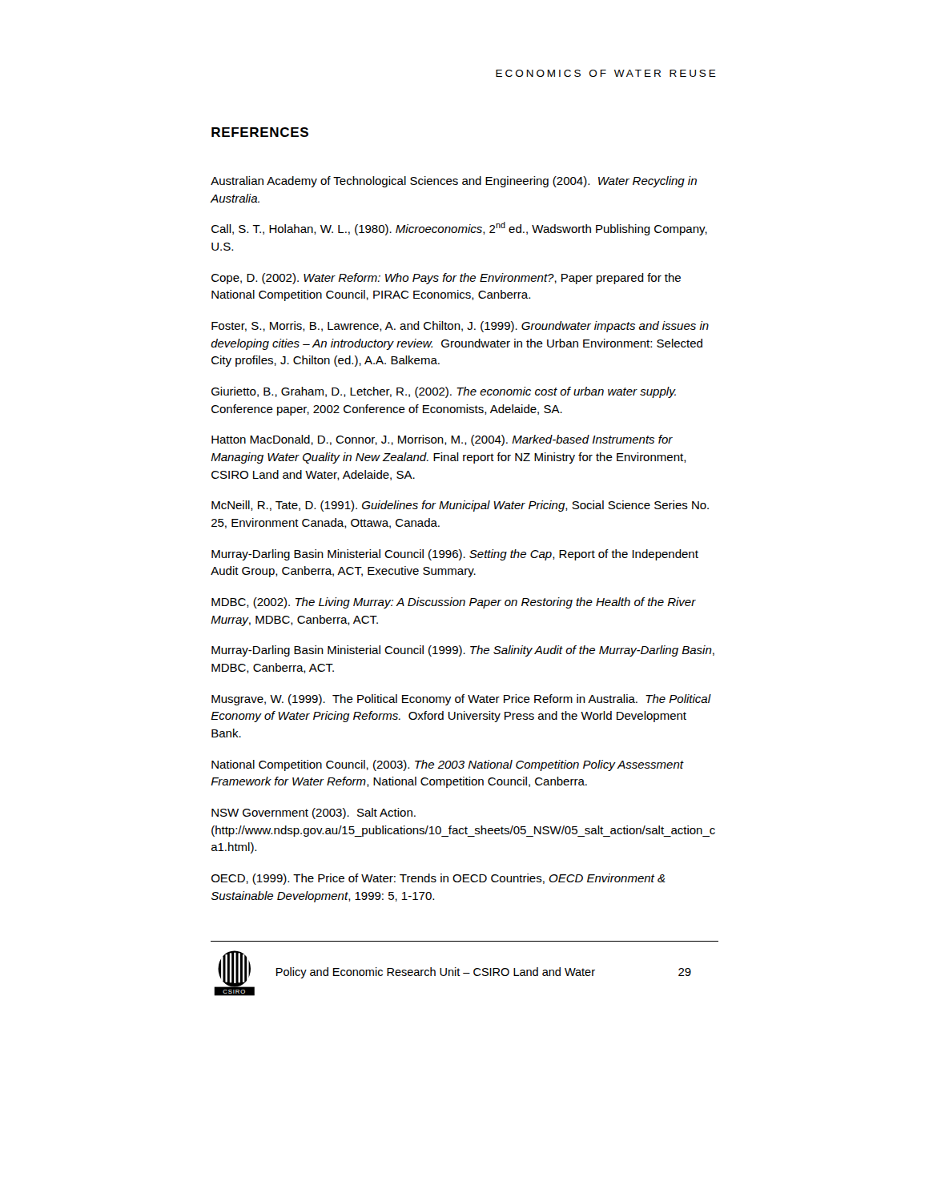ECONOMICS OF WATER REUSE
REFERENCES
Australian Academy of Technological Sciences and Engineering (2004). Water Recycling in Australia.
Call, S. T., Holahan, W. L., (1980). Microeconomics, 2nd ed., Wadsworth Publishing Company, U.S.
Cope, D. (2002). Water Reform: Who Pays for the Environment?, Paper prepared for the National Competition Council, PIRAC Economics, Canberra.
Foster, S., Morris, B., Lawrence, A. and Chilton, J. (1999). Groundwater impacts and issues in developing cities – An introductory review. Groundwater in the Urban Environment: Selected City profiles, J. Chilton (ed.), A.A. Balkema.
Giurietto, B., Graham, D., Letcher, R., (2002). The economic cost of urban water supply. Conference paper, 2002 Conference of Economists, Adelaide, SA.
Hatton MacDonald, D., Connor, J., Morrison, M., (2004). Marked-based Instruments for Managing Water Quality in New Zealand. Final report for NZ Ministry for the Environment, CSIRO Land and Water, Adelaide, SA.
McNeill, R., Tate, D. (1991). Guidelines for Municipal Water Pricing, Social Science Series No. 25, Environment Canada, Ottawa, Canada.
Murray-Darling Basin Ministerial Council (1996). Setting the Cap, Report of the Independent Audit Group, Canberra, ACT, Executive Summary.
MDBC, (2002). The Living Murray: A Discussion Paper on Restoring the Health of the River Murray, MDBC, Canberra, ACT.
Murray-Darling Basin Ministerial Council (1999). The Salinity Audit of the Murray-Darling Basin, MDBC, Canberra, ACT.
Musgrave, W. (1999). The Political Economy of Water Price Reform in Australia. The Political Economy of Water Pricing Reforms. Oxford University Press and the World Development Bank.
National Competition Council, (2003). The 2003 National Competition Policy Assessment Framework for Water Reform, National Competition Council, Canberra.
NSW Government (2003). Salt Action.
(http://www.ndsp.gov.au/15_publications/10_fact_sheets/05_NSW/05_salt_action/salt_action_ca1.html).
OECD, (1999). The Price of Water: Trends in OECD Countries, OECD Environment & Sustainable Development, 1999: 5, 1-170.
CSIRO
Policy and Economic Research Unit – CSIRO Land and Water 29